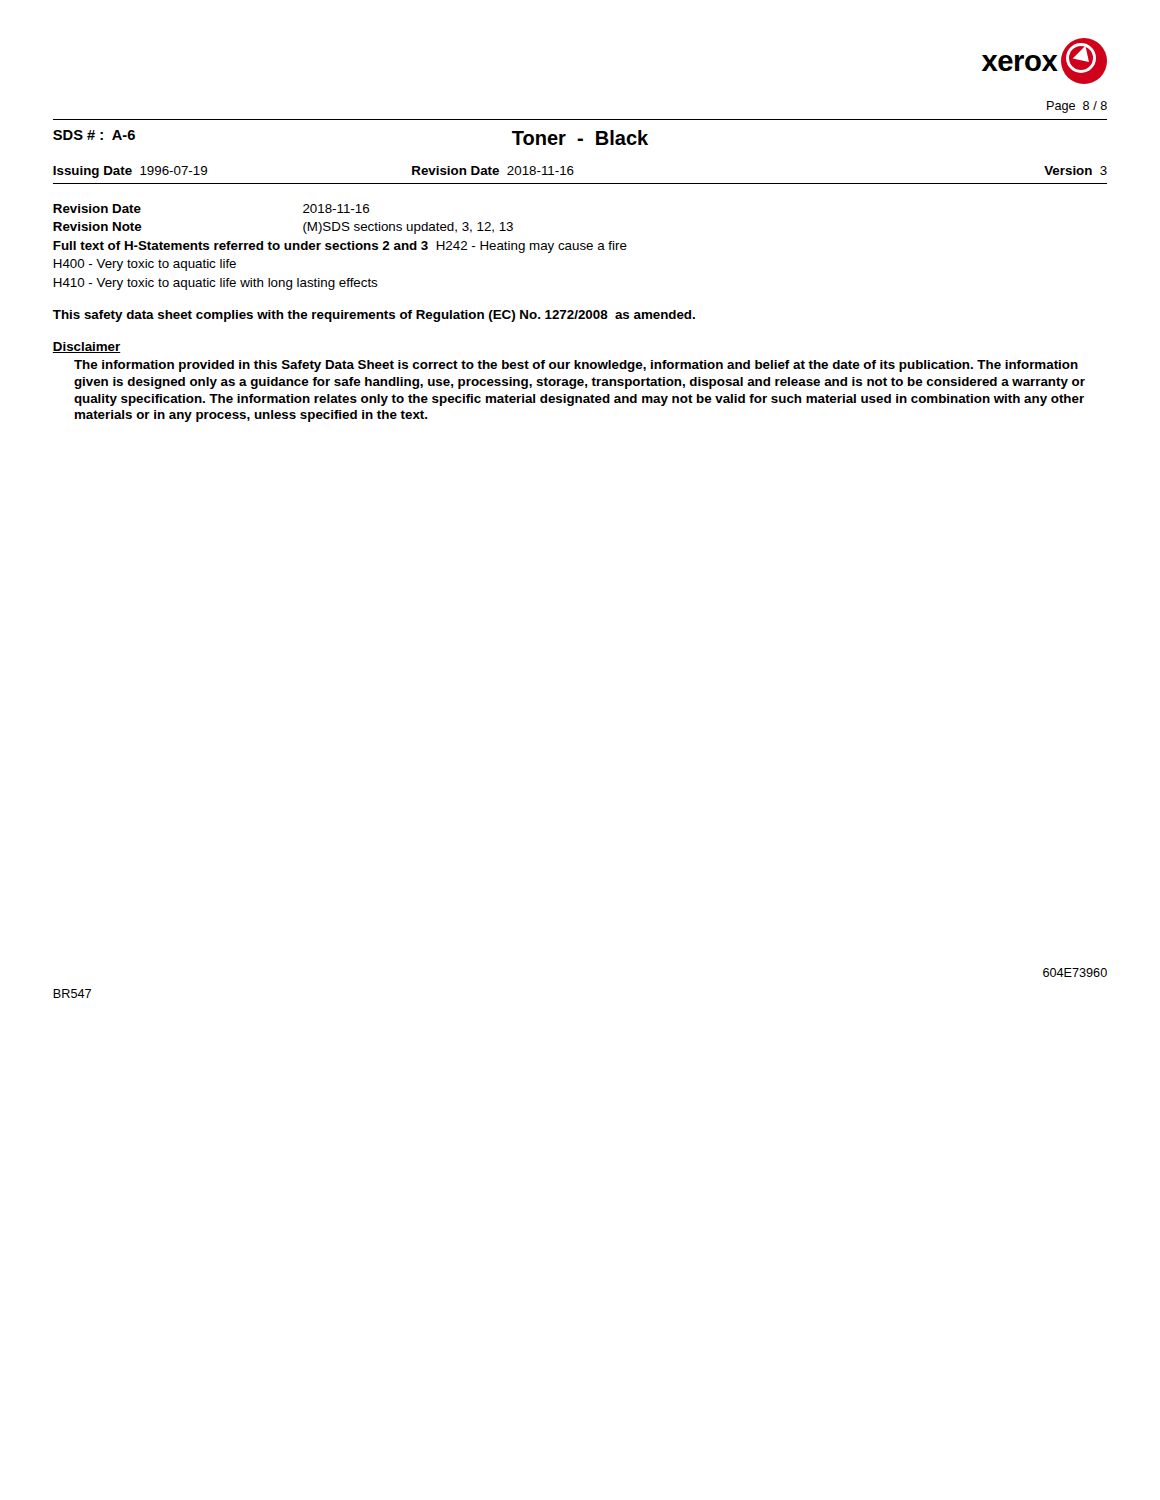xerox
Page 8 / 8
SDS # : A-6
Toner - Black
Issuing Date 1996-07-19
Revision Date 2018-11-16
Version 3
Revision Date
2018-11-16
Revision Note
(M)SDS sections updated, 3, 12, 13
Full text of H-Statements referred to under sections 2 and 3 H242 - Heating may cause a fire
H400 - Very toxic to aquatic life
H410 - Very toxic to aquatic life with long lasting effects
This safety data sheet complies with the requirements of Regulation (EC) No. 1272/2008 as amended.
Disclaimer
The information provided in this Safety Data Sheet is correct to the best of our knowledge, information and belief at the date of its publication. The information given is designed only as a guidance for safe handling, use, processing, storage, transportation, disposal and release and is not to be considered a warranty or quality specification. The information relates only to the specific material designated and may not be valid for such material used in combination with any other materials or in any process, unless specified in the text.
604E73960
BR547